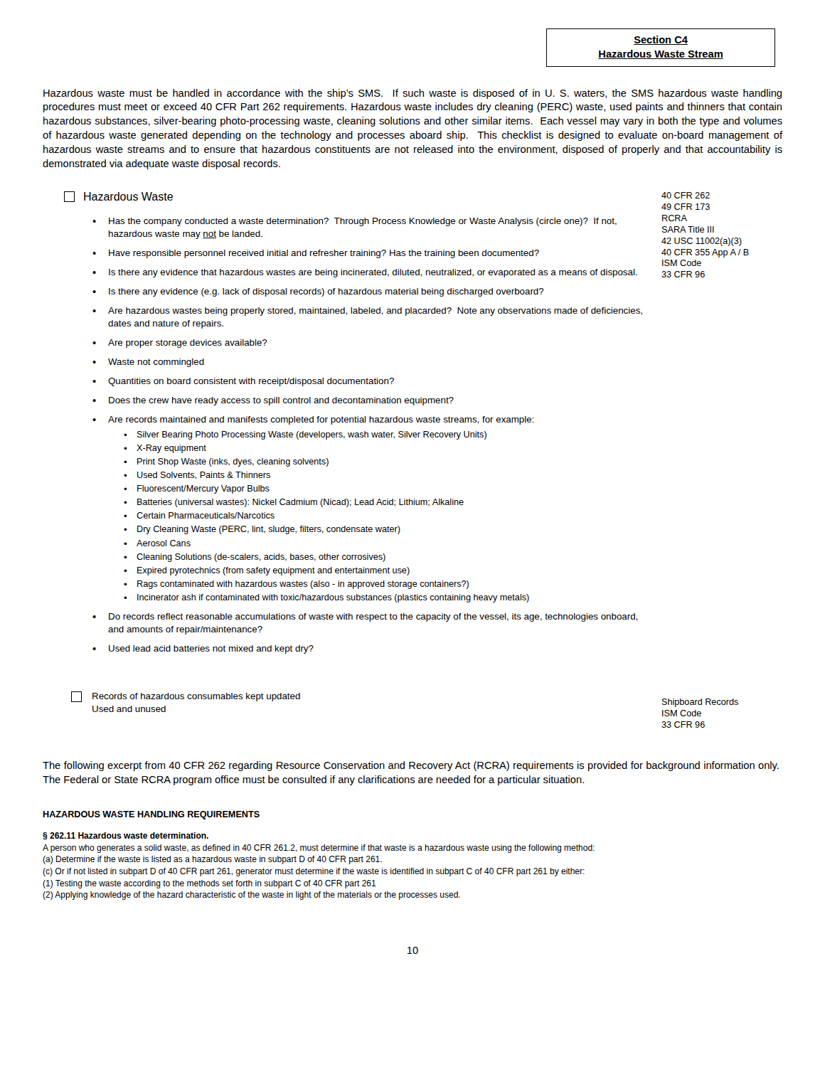Section C4
Hazardous Waste Stream
Hazardous waste must be handled in accordance with the ship’s SMS. If such waste is disposed of in U. S. waters, the SMS hazardous waste handling procedures must meet or exceed 40 CFR Part 262 requirements. Hazardous waste includes dry cleaning (PERC) waste, used paints and thinners that contain hazardous substances, silver-bearing photo-processing waste, cleaning solutions and other similar items. Each vessel may vary in both the type and volumes of hazardous waste generated depending on the technology and processes aboard ship. This checklist is designed to evaluate on-board management of hazardous waste streams and to ensure that hazardous constituents are not released into the environment, disposed of properly and that accountability is demonstrated via adequate waste disposal records.
Hazardous Waste
Has the company conducted a waste determination? Through Process Knowledge or Waste Analysis (circle one)? If not, hazardous waste may not be landed.
Have responsible personnel received initial and refresher training? Has the training been documented?
Is there any evidence that hazardous wastes are being incinerated, diluted, neutralized, or evaporated as a means of disposal.
Is there any evidence (e.g. lack of disposal records) of hazardous material being discharged overboard?
Are hazardous wastes being properly stored, maintained, labeled, and placarded? Note any observations made of deficiencies, dates and nature of repairs.
Are proper storage devices available?
Waste not commingled
Quantities on board consistent with receipt/disposal documentation?
Does the crew have ready access to spill control and decontamination equipment?
Are records maintained and manifests completed for potential hazardous waste streams, for example:
Silver Bearing Photo Processing Waste (developers, wash water, Silver Recovery Units)
X-Ray equipment
Print Shop Waste (inks, dyes, cleaning solvents)
Used Solvents, Paints & Thinners
Fluorescent/Mercury Vapor Bulbs
Batteries (universal wastes): Nickel Cadmium (Nicad); Lead Acid; Lithium; Alkaline
Certain Pharmaceuticals/Narcotics
Dry Cleaning Waste (PERC, lint, sludge, filters, condensate water)
Aerosol Cans
Cleaning Solutions (de-scalers, acids, bases, other corrosives)
Expired pyrotechnics (from safety equipment and entertainment use)
Rags contaminated with hazardous wastes (also - in approved storage containers?)
Incinerator ash if contaminated with toxic/hazardous substances (plastics containing heavy metals)
Do records reflect reasonable accumulations of waste with respect to the capacity of the vessel, its age, technologies onboard, and amounts of repair/maintenance?
Used lead acid batteries not mixed and kept dry?
40 CFR 262
49 CFR 173
RCRA
SARA Title III
42 USC 11002(a)(3)
40 CFR 355 App A / B
ISM Code
33 CFR 96
Records of hazardous consumables kept updated
Used and unused
Shipboard Records
ISM Code
33 CFR 96
The following excerpt from 40 CFR 262 regarding Resource Conservation and Recovery Act (RCRA) requirements is provided for background information only. The Federal or State RCRA program office must be consulted if any clarifications are needed for a particular situation.
HAZARDOUS WASTE HANDLING REQUIREMENTS
§ 262.11 Hazardous waste determination.
A person who generates a solid waste, as defined in 40 CFR 261.2, must determine if that waste is a hazardous waste using the following method:
(a) Determine if the waste is listed as a hazardous waste in subpart D of 40 CFR part 261.
(c) Or if not listed in subpart D of 40 CFR part 261, generator must determine if the waste is identified in subpart C of 40 CFR part 261 by either:
(1) Testing the waste according to the methods set forth in subpart C of 40 CFR part 261
(2) Applying knowledge of the hazard characteristic of the waste in light of the materials or the processes used.
10